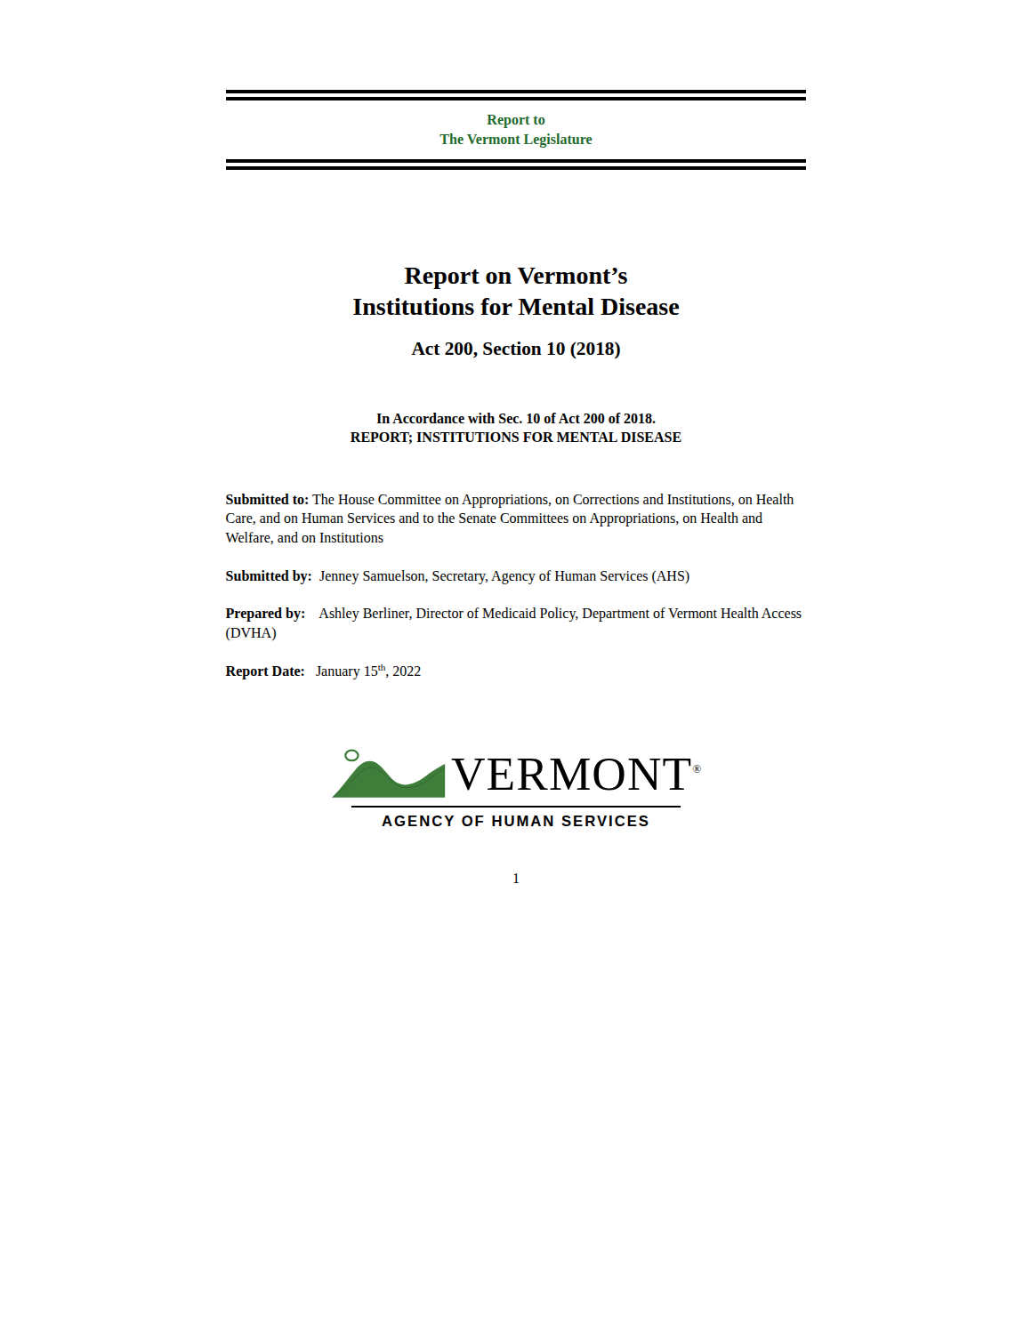Report to
The Vermont Legislature
Report on Vermont’s
Institutions for Mental Disease
Act 200, Section 10 (2018)
In Accordance with Sec. 10 of Act 200 of 2018.
REPORT; INSTITUTIONS FOR MENTAL DISEASE
Submitted to: The House Committee on Appropriations, on Corrections and Institutions, on Health Care, and on Human Services and to the Senate Committees on Appropriations, on Health and Welfare, and on Institutions
Submitted by: Jenney Samuelson, Secretary, Agency of Human Services (AHS)
Prepared by: Ashley Berliner, Director of Medicaid Policy, Department of Vermont Health Access (DVHA)
Report Date: January 15th, 2022
VERMONT®
AGENCY OF HUMAN SERVICES
1